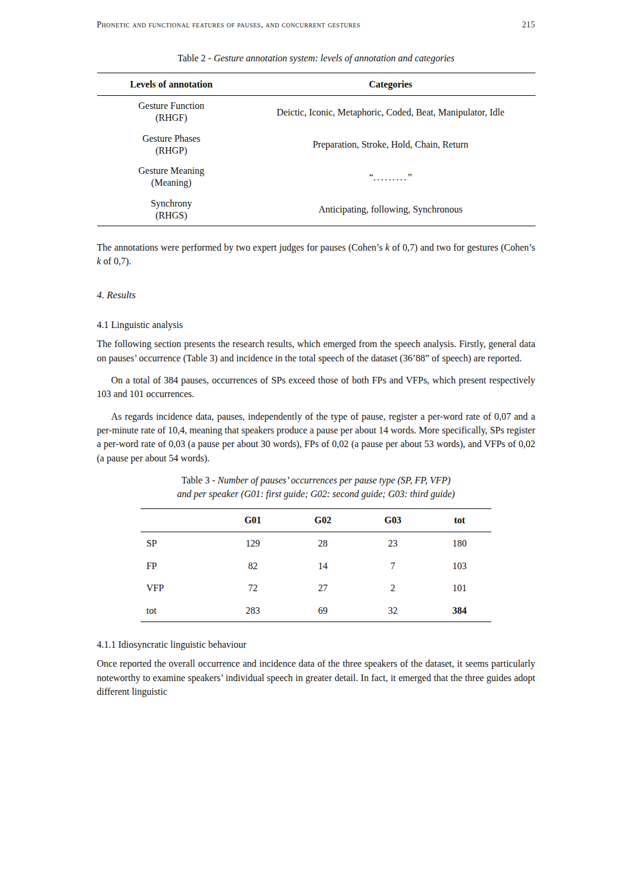Phonetic and functional features of pauses, and concurrent gestures 215
Table 2 - Gesture annotation system: levels of annotation and categories
| Levels of annotation | Categories |
| --- | --- |
| Gesture Function (RHGF) | Deictic, Iconic, Metaphoric, Coded, Beat, Manipulator, Idle |
| Gesture Phases (RHGP) | Preparation, Stroke, Hold, Chain, Return |
| Gesture Meaning (Meaning) | “ ......... ” |
| Synchrony (RHGS) | Anticipating, following, Synchronous |
The annotations were performed by two expert judges for pauses (Cohen’s k of 0,7) and two for gestures (Cohen’s k of 0,7).
4. Results
4.1 Linguistic analysis
The following section presents the research results, which emerged from the speech analysis. Firstly, general data on pauses’ occurrence (Table 3) and incidence in the total speech of the dataset (36’88” of speech) are reported.
On a total of 384 pauses, occurrences of SPs exceed those of both FPs and VFPs, which present respectively 103 and 101 occurrences.
As regards incidence data, pauses, independently of the type of pause, register a per-word rate of 0,07 and a per-minute rate of 10,4, meaning that speakers produce a pause per about 14 words. More specifically, SPs register a per-word rate of 0,03 (a pause per about 30 words), FPs of 0,02 (a pause per about 53 words), and VFPs of 0,02 (a pause per about 54 words).
Table 3 - Number of pauses’ occurrences per pause type (SP, FP, VFP) and per speaker (G01: first guide; G02: second guide; G03: third guide)
| | G01 | G02 | G03 | tot |
| --- | --- | --- | --- | --- |
| SP | 129 | 28 | 23 | 180 |
| FP | 82 | 14 | 7 | 103 |
| VFP | 72 | 27 | 2 | 101 |
| tot | 283 | 69 | 32 | 384 |
4.1.1 Idiosyncratic linguistic behaviour
Once reported the overall occurrence and incidence data of the three speakers of the dataset, it seems particularly noteworthy to examine speakers’ individual speech in greater detail. In fact, it emerged that the three guides adopt different linguistic